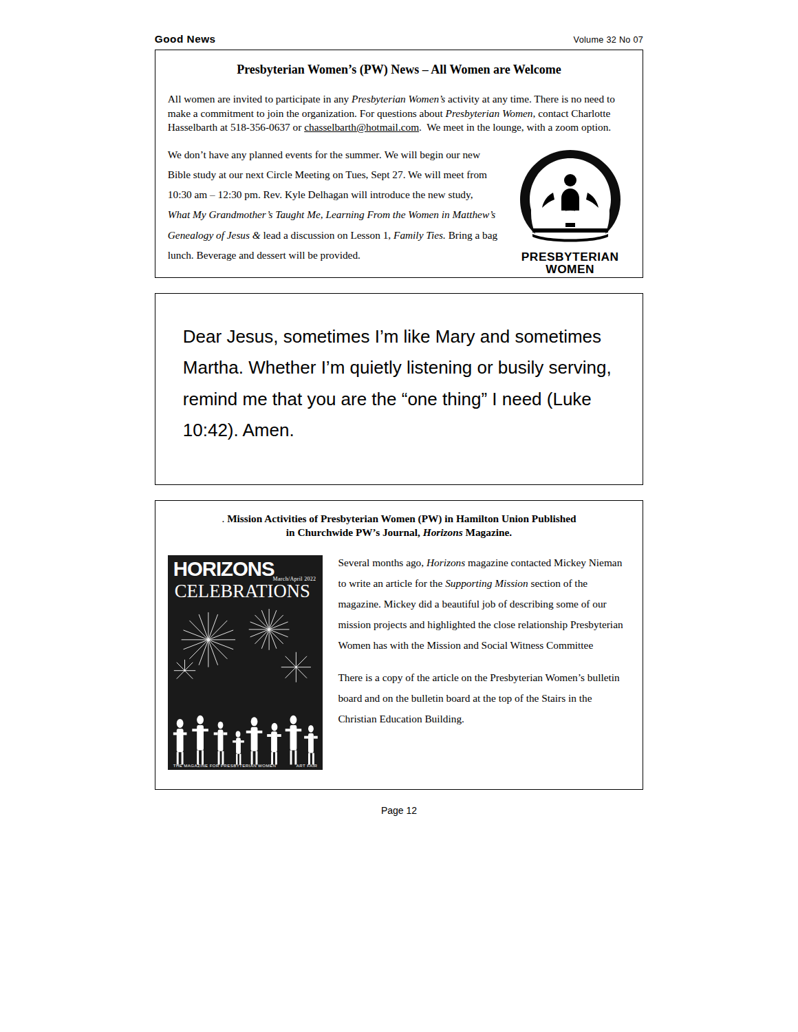Good News Volume 32 No 07
Presbyterian Women’s (PW) News – All Women are Welcome
All women are invited to participate in any Presbyterian Women’s activity at any time. There is no need to make a commitment to join the organization. For questions about Presbyterian Women, contact Charlotte Hasselbarth at 518-356-0637 or chasselbarth@hotmail.com. We meet in the lounge, with a zoom option.
PRESBYTERIAN
WOMEN
We don’t have any planned events for the summer. We will begin our new Bible study at our next Circle Meeting on Tues, Sept 27. We will meet from 10:30 am – 12:30 pm. Rev. Kyle Delhagan will introduce the new study, What My Grandmother’s Taught Me, Learning From the Women in Matthew’s Genealogy of Jesus & lead a discussion on Lesson 1, Family Ties. Bring a bag lunch. Beverage and dessert will be provided.
Dear Jesus, sometimes I’m like Mary and sometimes Martha. Whether I’m quietly listening or busily serving, remind me that you are the “one thing” I need (Luke 10:42). Amen.
. Mission Activities of Presbyterian Women (PW) in Hamilton Union Published
in Churchwide PW’s Journal, Horizons Magazine.
HORIZONS
March/April 2022
CELEBRATIONS
THE MAGAZINE FOR PRESBYTERIAN WOMEN ART FAIR
Several months ago, Horizons magazine contacted Mickey Nieman to write an article for the Supporting Mission section of the magazine. Mickey did a beautiful job of describing some of our mission projects and highlighted the close relationship Presbyterian Women has with the Mission and Social Witness Committee
There is a copy of the article on the Presbyterian Women’s bulletin board and on the bulletin board at the top of the Stairs in the Christian Education Building.
Page 12